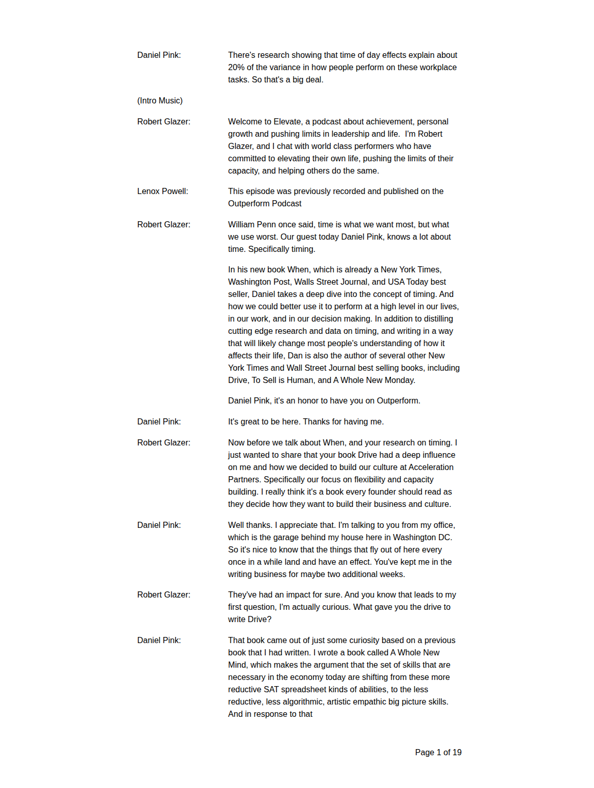| Daniel Pink: | There's research showing that time of day effects explain about 20% of the variance in how people perform on these workplace tasks. So that's a big deal. |
| (Intro Music) | |
| Robert Glazer: | Welcome to Elevate, a podcast about achievement, personal growth and pushing limits in leadership and life. I'm Robert Glazer, and I chat with world class performers who have committed to elevating their own life, pushing the limits of their capacity, and helping others do the same. |
| Lenox Powell: | This episode was previously recorded and published on the Outperform Podcast |
| Robert Glazer: | William Penn once said, time is what we want most, but what we use worst. Our guest today Daniel Pink, knows a lot about time. Specifically timing. In his new book When, which is already a New York Times, Washington Post, Walls Street Journal, and USA Today best seller, Daniel takes a deep dive into the concept of timing. And how we could better use it to perform at a high level in our lives, in our work, and in our decision making. In addition to distilling cutting edge research and data on timing, and writing in a way that will likely change most people's understanding of how it affects their life, Dan is also the author of several other New York Times and Wall Street Journal best selling books, including Drive, To Sell is Human, and A Whole New Monday. Daniel Pink, it's an honor to have you on Outperform. |
| Daniel Pink: | It's great to be here. Thanks for having me. |
| Robert Glazer: | Now before we talk about When, and your research on timing. I just wanted to share that your book Drive had a deep influence on me and how we decided to build our culture at Acceleration Partners. Specifically our focus on flexibility and capacity building. I really think it's a book every founder should read as they decide how they want to build their business and culture. |
| Daniel Pink: | Well thanks. I appreciate that. I'm talking to you from my office, which is the garage behind my house here in Washington DC. So it's nice to know that the things that fly out of here every once in a while land and have an effect. You've kept me in the writing business for maybe two additional weeks. |
| Robert Glazer: | They've had an impact for sure. And you know that leads to my first question, I'm actually curious. What gave you the drive to write Drive? |
| Daniel Pink: | That book came out of just some curiosity based on a previous book that I had written. I wrote a book called A Whole New Mind, which makes the argument that the set of skills that are necessary in the economy today are shifting from these more reductive SAT spreadsheet kinds of abilities, to the less reductive, less algorithmic, artistic empathic big picture skills. And in response to that |
Page 1 of 19